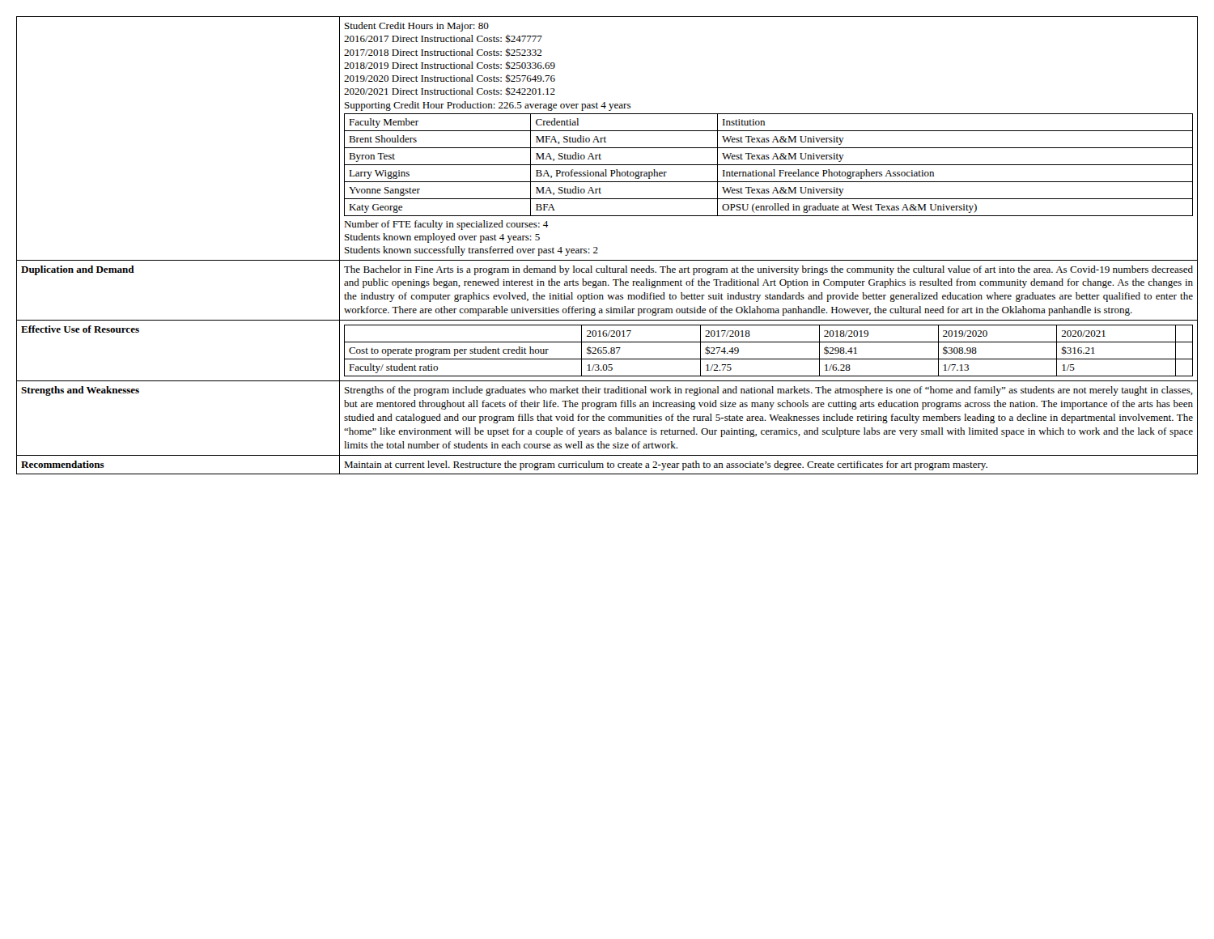| | Student Credit Hours in Major: 80 2016/2017 Direct Instructional Costs: $247777 2017/2018 Direct Instructional Costs: $252332 2018/2019 Direct Instructional Costs: $250336.69 2019/2020 Direct Instructional Costs: $257649.76 2020/2021 Direct Instructional Costs: $242201.12 Supporting Credit Hour Production: 226.5 average over past 4 years / Faculty Member / Credential / Institution / / Brent Shoulders / MFA, Studio Art / West Texas A&M University / / Byron Test / MA, Studio Art / West Texas A&M University / / Larry Wiggins / BA, Professional Photographer / International Freelance Photographers Association / / Yvonne Sangster / MA, Studio Art / West Texas A&M University / / Katy George / BFA / OPSU (enrolled in graduate at West Texas A&M University) / Number of FTE faculty in specialized courses: 4 Students known employed over past 4 years: 5 Students known successfully transferred over past 4 years: 2 |
| Duplication and Demand | The Bachelor in Fine Arts is a program in demand by local cultural needs. The art program at the university brings the community the cultural value of art into the area. As Covid-19 numbers decreased and public openings began, renewed interest in the arts began. The realignment of the Traditional Art Option in Computer Graphics is resulted from community demand for change. As the changes in the industry of computer graphics evolved, the initial option was modified to better suit industry standards and provide better generalized education where graduates are better qualified to enter the workforce. There are other comparable universities offering a similar program outside of the Oklahoma panhandle. However, the cultural need for art in the Oklahoma panhandle is strong. |
| Effective Use of Resources | / / 2016/2017 / 2017/2018 / 2018/2019 / 2019/2020 / 2020/2021 / / / Cost to operate program per student credit hour / $265.87 / $274.49 / $298.41 / $308.98 / $316.21 / / / Faculty/ student ratio / 1/3.05 / 1/2.75 / 1/6.28 / 1/7.13 / 1/5 / / |
| Strengths and Weaknesses | Strengths of the program include graduates who market their traditional work in regional and national markets. The atmosphere is one of “home and family” as students are not merely taught in classes, but are mentored throughout all facets of their life. The program fills an increasing void size as many schools are cutting arts education programs across the nation. The importance of the arts has been studied and catalogued and our program fills that void for the communities of the rural 5-state area. Weaknesses include retiring faculty members leading to a decline in departmental involvement. The “home” like environment will be upset for a couple of years as balance is returned. Our painting, ceramics, and sculpture labs are very small with limited space in which to work and the lack of space limits the total number of students in each course as well as the size of artwork. |
| Recommendations | Maintain at current level. Restructure the program curriculum to create a 2-year path to an associate’s degree. Create certificates for art program mastery. |